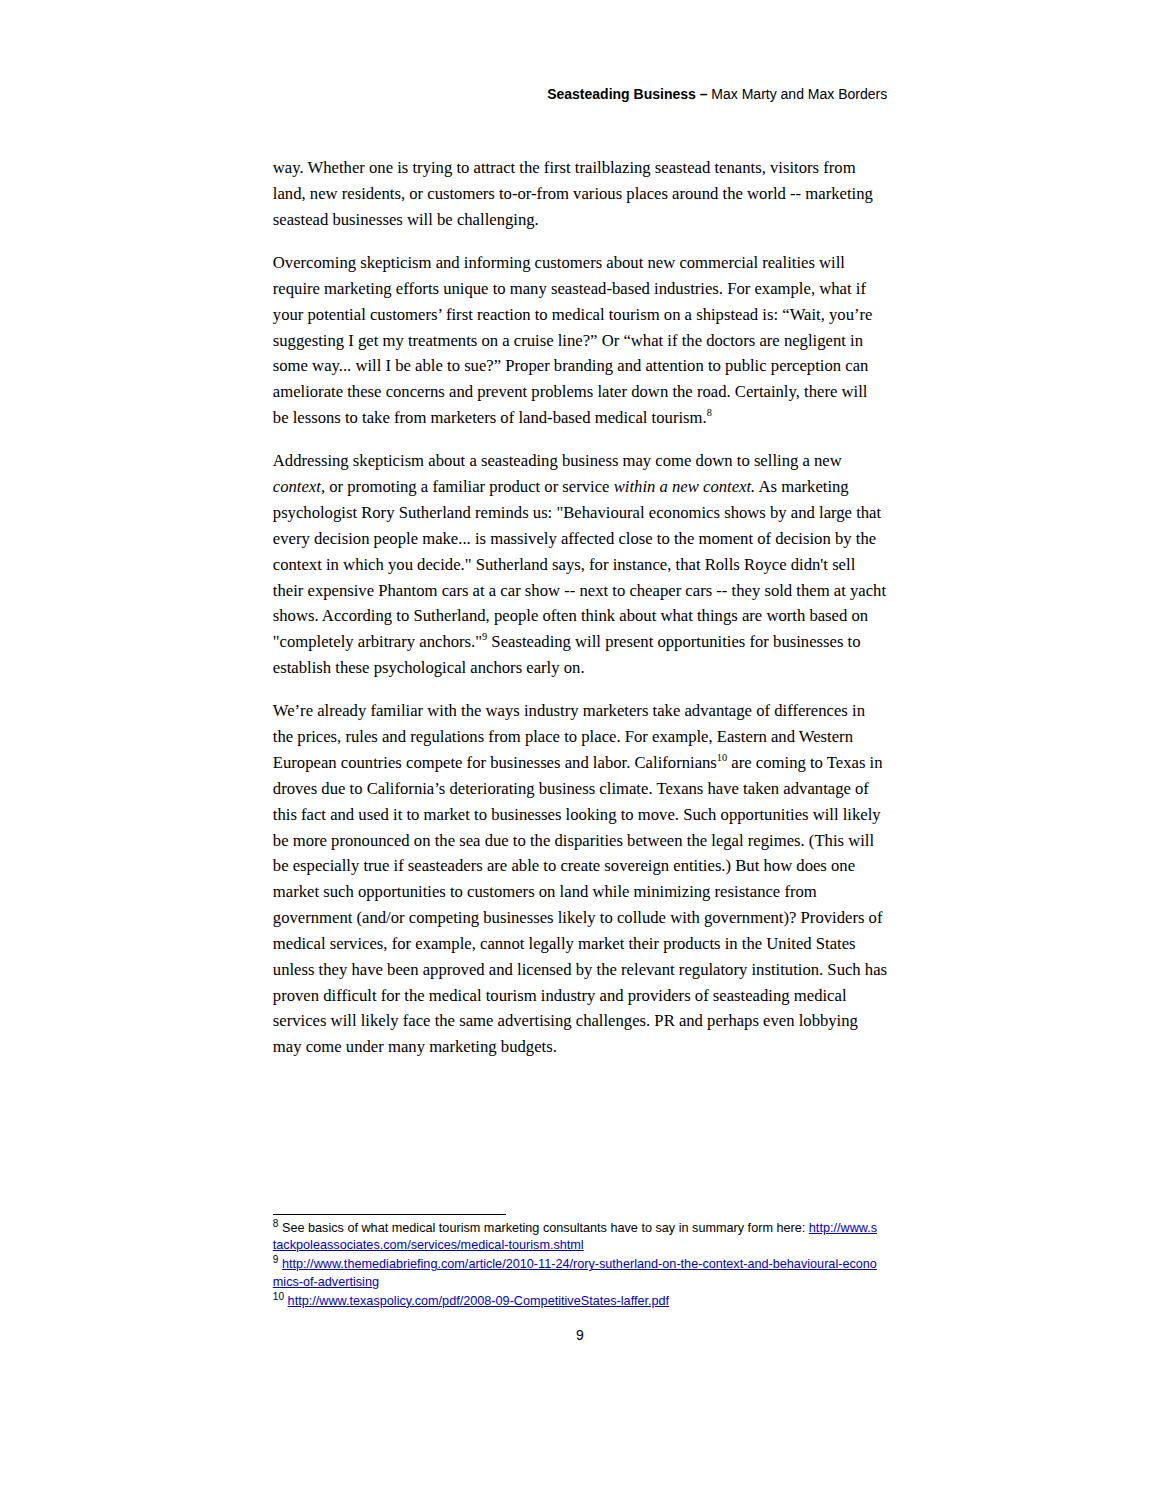Seasteading Business – Max Marty and Max Borders
way. Whether one is trying to attract the first trailblazing seastead tenants, visitors from land, new residents, or customers to-or-from various places around the world -- marketing seastead businesses will be challenging.
Overcoming skepticism and informing customers about new commercial realities will require marketing efforts unique to many seastead-based industries. For example, what if your potential customers’ first reaction to medical tourism on a shipstead is: “Wait, you’re suggesting I get my treatments on a cruise line?” Or “what if the doctors are negligent in some way... will I be able to sue?” Proper branding and attention to public perception can ameliorate these concerns and prevent problems later down the road. Certainly, there will be lessons to take from marketers of land-based medical tourism.8
Addressing skepticism about a seasteading business may come down to selling a new context, or promoting a familiar product or service within a new context. As marketing psychologist Rory Sutherland reminds us: "Behavioural economics shows by and large that every decision people make... is massively affected close to the moment of decision by the context in which you decide." Sutherland says, for instance, that Rolls Royce didn't sell their expensive Phantom cars at a car show -- next to cheaper cars -- they sold them at yacht shows. According to Sutherland, people often think about what things are worth based on "completely arbitrary anchors."9 Seasteading will present opportunities for businesses to establish these psychological anchors early on.
We’re already familiar with the ways industry marketers take advantage of differences in the prices, rules and regulations from place to place. For example, Eastern and Western European countries compete for businesses and labor. Californians10 are coming to Texas in droves due to California’s deteriorating business climate. Texans have taken advantage of this fact and used it to market to businesses looking to move. Such opportunities will likely be more pronounced on the sea due to the disparities between the legal regimes. (This will be especially true if seasteaders are able to create sovereign entities.) But how does one market such opportunities to customers on land while minimizing resistance from government (and/or competing businesses likely to collude with government)? Providers of medical services, for example, cannot legally market their products in the United States unless they have been approved and licensed by the relevant regulatory institution. Such has proven difficult for the medical tourism industry and providers of seasteading medical services will likely face the same advertising challenges. PR and perhaps even lobbying may come under many marketing budgets.
8 See basics of what medical tourism marketing consultants have to say in summary form here: http://www.stackpoleassociates.com/services/medical-tourism.shtml
9 http://www.themediabriefing.com/article/2010-11-24/rory-sutherland-on-the-context-and-behavioural-economics-of-advertising
10 http://www.texaspolicy.com/pdf/2008-09-CompetitiveStates-laffer.pdf
9